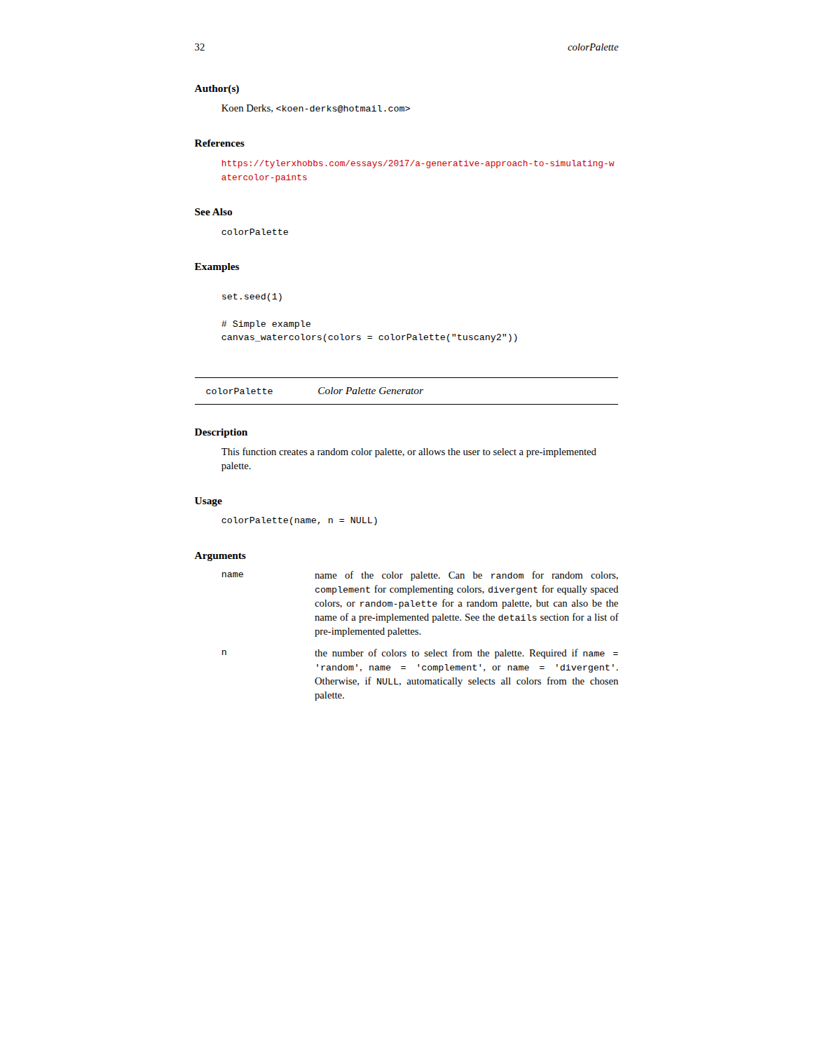32 colorPalette
Author(s)
Koen Derks, <koen-derks@hotmail.com>
References
https://tylerxhobbs.com/essays/2017/a-generative-approach-to-simulating-watercolor-paints
See Also
colorPalette
Examples
set.seed(1)

# Simple example
canvas_watercolors(colors = colorPalette("tuscany2"))
colorPalette Color Palette Generator
Description
This function creates a random color palette, or allows the user to select a pre-implemented palette.
Usage
colorPalette(name, n = NULL)
Arguments
| name | name of the color palette. Can be random for random colors, complement for complementing colors, divergent for equally spaced colors, or random-palette for a random palette, but can also be the name of a pre-implemented palette. See the details section for a list of pre-implemented palettes. |
| n | the number of colors to select from the palette. Required if name = 'random' , name = 'complement' , or name = 'divergent' . Otherwise, if NULL , automatically selects all colors from the chosen palette. |